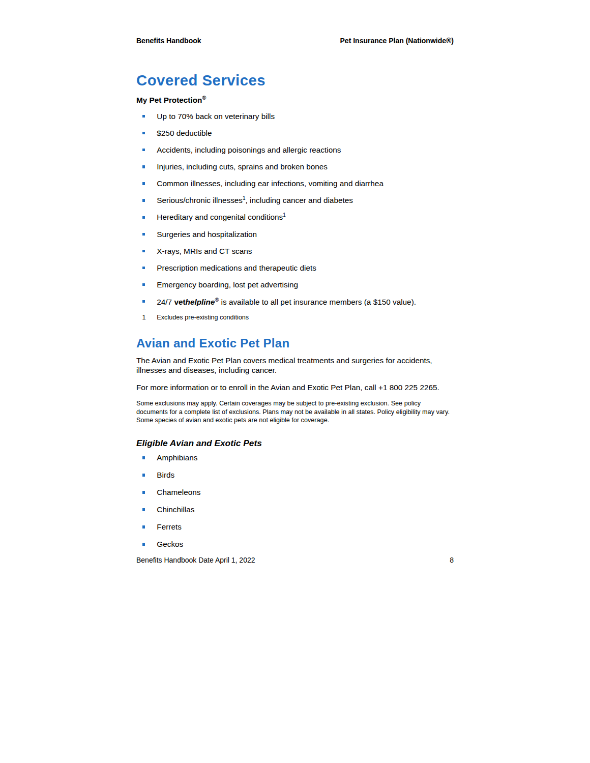Benefits Handbook Pet Insurance Plan (Nationwide®)
Covered Services
My Pet Protection®
Up to 70% back on veterinary bills
$250 deductible
Accidents, including poisonings and allergic reactions
Injuries, including cuts, sprains and broken bones
Common illnesses, including ear infections, vomiting and diarrhea
Serious/chronic illnesses1, including cancer and diabetes
Hereditary and congenital conditions1
Surgeries and hospitalization
X-rays, MRIs and CT scans
Prescription medications and therapeutic diets
Emergency boarding, lost pet advertising
24/7 vethelpline® is available to all pet insurance members (a $150 value).
1 Excludes pre-existing conditions
Avian and Exotic Pet Plan
The Avian and Exotic Pet Plan covers medical treatments and surgeries for accidents, illnesses and diseases, including cancer.
For more information or to enroll in the Avian and Exotic Pet Plan, call +1 800 225 2265.
Some exclusions may apply. Certain coverages may be subject to pre-existing exclusion. See policy documents for a complete list of exclusions. Plans may not be available in all states. Policy eligibility may vary. Some species of avian and exotic pets are not eligible for coverage.
Eligible Avian and Exotic Pets
Amphibians
Birds
Chameleons
Chinchillas
Ferrets
Geckos
Benefits Handbook Date April 1, 2022 8